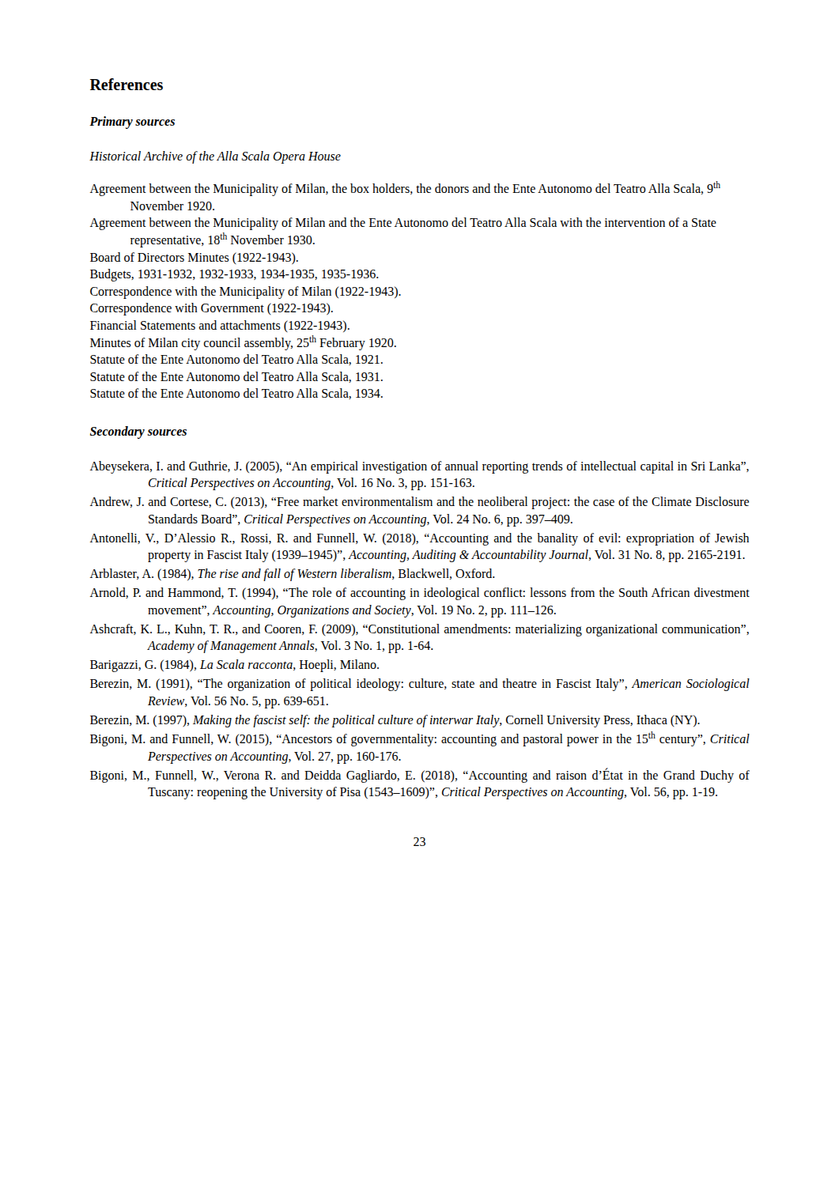References
Primary sources
Historical Archive of the Alla Scala Opera House
Agreement between the Municipality of Milan, the box holders, the donors and the Ente Autonomo del Teatro Alla Scala, 9th November 1920.
Agreement between the Municipality of Milan and the Ente Autonomo del Teatro Alla Scala with the intervention of a State representative, 18th November 1930.
Board of Directors Minutes (1922-1943).
Budgets, 1931-1932, 1932-1933, 1934-1935, 1935-1936.
Correspondence with the Municipality of Milan (1922-1943).
Correspondence with Government (1922-1943).
Financial Statements and attachments (1922-1943).
Minutes of Milan city council assembly, 25th February 1920.
Statute of the Ente Autonomo del Teatro Alla Scala, 1921.
Statute of the Ente Autonomo del Teatro Alla Scala, 1931.
Statute of the Ente Autonomo del Teatro Alla Scala, 1934.
Secondary sources
Abeysekera, I. and Guthrie, J. (2005), “An empirical investigation of annual reporting trends of intellectual capital in Sri Lanka”, Critical Perspectives on Accounting, Vol. 16 No. 3, pp. 151-163.
Andrew, J. and Cortese, C. (2013), “Free market environmentalism and the neoliberal project: the case of the Climate Disclosure Standards Board”, Critical Perspectives on Accounting, Vol. 24 No. 6, pp. 397–409.
Antonelli, V., D’Alessio R., Rossi, R. and Funnell, W. (2018), “Accounting and the banality of evil: expropriation of Jewish property in Fascist Italy (1939–1945)”, Accounting, Auditing & Accountability Journal, Vol. 31 No. 8, pp. 2165-2191.
Arblaster, A. (1984), The rise and fall of Western liberalism, Blackwell, Oxford.
Arnold, P. and Hammond, T. (1994), “The role of accounting in ideological conflict: lessons from the South African divestment movement”, Accounting, Organizations and Society, Vol. 19 No. 2, pp. 111–126.
Ashcraft, K. L., Kuhn, T. R., and Cooren, F. (2009), “Constitutional amendments: materializing organizational communication”, Academy of Management Annals, Vol. 3 No. 1, pp. 1-64.
Barigazzi, G. (1984), La Scala racconta, Hoepli, Milano.
Berezin, M. (1991), “The organization of political ideology: culture, state and theatre in Fascist Italy”, American Sociological Review, Vol. 56 No. 5, pp. 639-651.
Berezin, M. (1997), Making the fascist self: the political culture of interwar Italy, Cornell University Press, Ithaca (NY).
Bigoni, M. and Funnell, W. (2015), “Ancestors of governmentality: accounting and pastoral power in the 15th century”, Critical Perspectives on Accounting, Vol. 27, pp. 160-176.
Bigoni, M., Funnell, W., Verona R. and Deidda Gagliardo, E. (2018), “Accounting and raison d’État in the Grand Duchy of Tuscany: reopening the University of Pisa (1543–1609)”, Critical Perspectives on Accounting, Vol. 56, pp. 1-19.
23